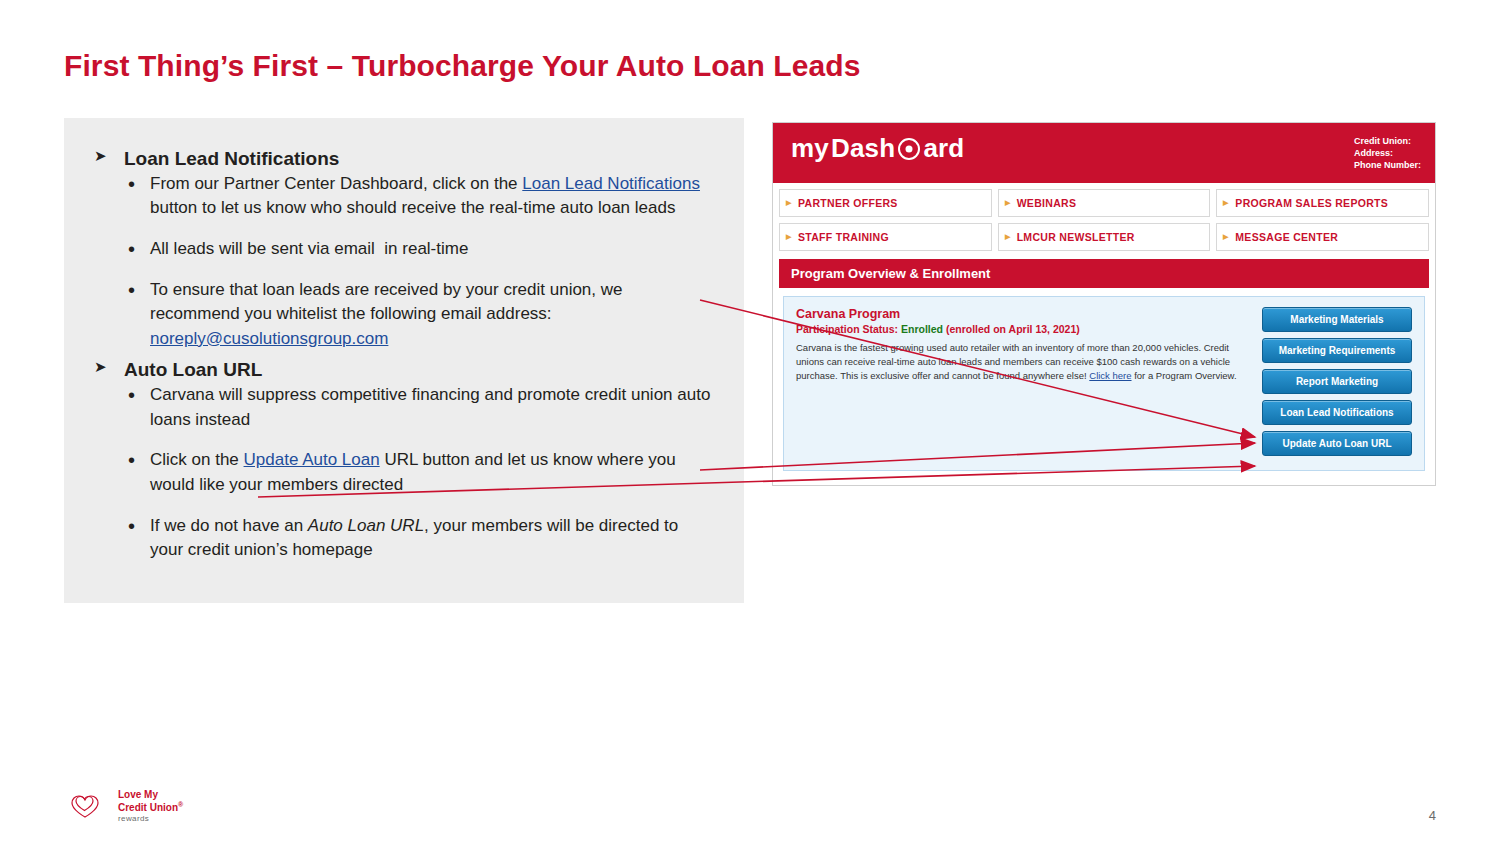First Thing’s First – Turbocharge Your Auto Loan Leads
Loan Lead Notifications
From our Partner Center Dashboard, click on the Loan Lead Notifications button to let us know who should receive the real-time auto loan leads
All leads will be sent via email in real-time
To ensure that loan leads are received by your credit union, we recommend you whitelist the following email address: noreply@cusolutionsgroup.com
Auto Loan URL
Carvana will suppress competitive financing and promote credit union auto loans instead
Click on the Update Auto Loan URL button and let us know where you would like your members directed
If we do not have an Auto Loan URL, your members will be directed to your credit union’s homepage
myDash ard
Credit Union:
Address:
Phone Number:
Partner Offers
Webinars
Program Sales Reports
Staff Training
LMCUR Newsletter
Message Center
Program Overview & Enrollment
Carvana Program
Participation Status: Enrolled (enrolled on April 13, 2021)
Carvana is the fastest growing used auto retailer with an inventory of more than 20,000 vehicles. Credit unions can receive real-time auto loan leads and members can receive $100 cash rewards on a vehicle purchase. This is exclusive offer and cannot be found anywhere else! Click here for a Program Overview.
Marketing Materials
Marketing Requirements
Report Marketing
Loan Lead Notifications
Update Auto Loan URL
Love My
Credit Union® rewards
4